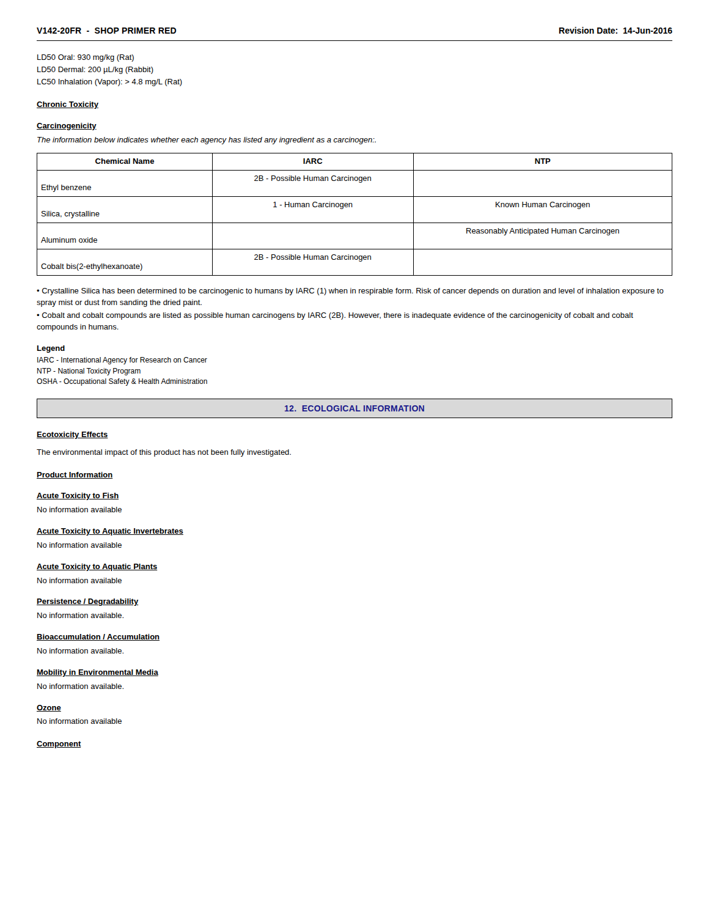V142-20FR - SHOP PRIMER RED Revision Date: 14-Jun-2016
LD50 Oral: 930 mg/kg (Rat)
LD50 Dermal: 200 µL/kg (Rabbit)
LC50 Inhalation (Vapor): > 4.8 mg/L (Rat)
Chronic Toxicity
Carcinogenicity
The information below indicates whether each agency has listed any ingredient as a carcinogen:.
| Chemical Name | IARC | NTP |
| --- | --- | --- |
| Ethyl benzene | 2B - Possible Human Carcinogen | |
| Silica, crystalline | 1 - Human Carcinogen | Known Human Carcinogen |
| Aluminum oxide | | Reasonably Anticipated Human Carcinogen |
| Cobalt bis(2-ethylhexanoate) | 2B - Possible Human Carcinogen | |
• Crystalline Silica has been determined to be carcinogenic to humans by IARC (1) when in respirable form. Risk of cancer depends on duration and level of inhalation exposure to spray mist or dust from sanding the dried paint.
• Cobalt and cobalt compounds are listed as possible human carcinogens by IARC (2B). However, there is inadequate evidence of the carcinogenicity of cobalt and cobalt compounds in humans.
Legend
IARC - International Agency for Research on Cancer
NTP - National Toxicity Program
OSHA - Occupational Safety & Health Administration
12. ECOLOGICAL INFORMATION
Ecotoxicity Effects
The environmental impact of this product has not been fully investigated.
Product Information
Acute Toxicity to Fish
No information available
Acute Toxicity to Aquatic Invertebrates
No information available
Acute Toxicity to Aquatic Plants
No information available
Persistence / Degradability
No information available.
Bioaccumulation / Accumulation
No information available.
Mobility in Environmental Media
No information available.
Ozone
No information available
Component